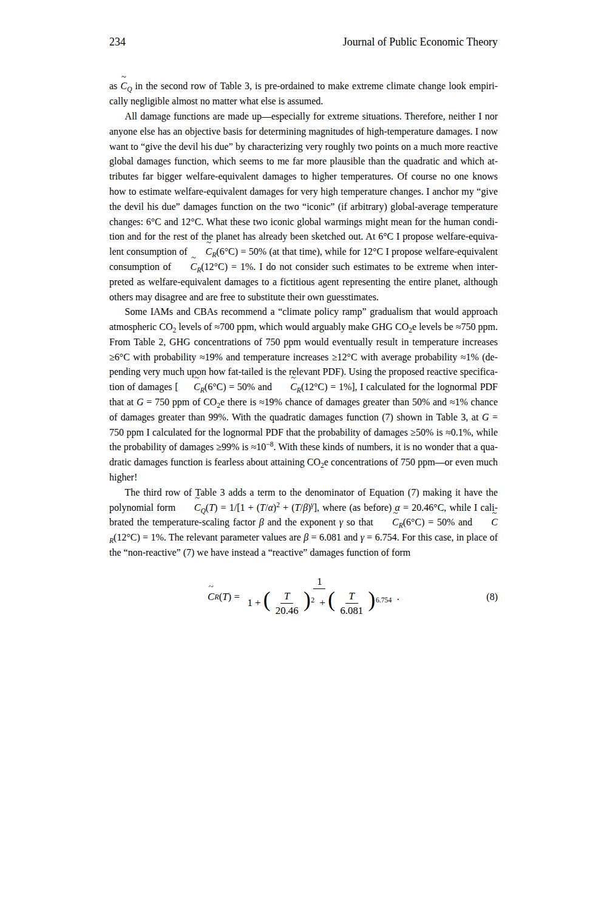234 Journal of Public Economic Theory
as ~CQ in the second row of Table 3, is pre-ordained to make extreme climate change look empirically negligible almost no matter what else is assumed.
All damage functions are made up—especially for extreme situations. Therefore, neither I nor anyone else has an objective basis for determining magnitudes of high-temperature damages. I now want to “give the devil his due” by characterizing very roughly two points on a much more reactive global damages function, which seems to me far more plausible than the quadratic and which attributes far bigger welfare-equivalent damages to higher temperatures. Of course no one knows how to estimate welfare-equivalent damages for very high temperature changes. I anchor my “give the devil his due” damages function on the two “iconic” (if arbitrary) global-average temperature changes: 6°C and 12°C. What these two iconic global warmings might mean for the human condition and for the rest of the planet has already been sketched out. At 6°C I propose welfare-equivalent consumption of ~CR(6°C) = 50% (at that time), while for 12°C I propose welfare-equivalent consumption of ~CR(12°C) = 1%. I do not consider such estimates to be extreme when interpreted as welfare-equivalent damages to a fictitious agent representing the entire planet, although others may disagree and are free to substitute their own guesstimates.
Some IAMs and CBAs recommend a “climate policy ramp” gradualism that would approach atmospheric CO2 levels of ≈700 ppm, which would arguably make GHG CO2e levels be ≈750 ppm. From Table 2, GHG concentrations of 750 ppm would eventually result in temperature increases ≥6°C with probability ≈19% and temperature increases ≥12°C with average probability ≈1% (depending very much upon how fat-tailed is the relevant PDF). Using the proposed reactive specification of damages [~CR(6°C) = 50% and ~CR(12°C) = 1%], I calculated for the lognormal PDF that at G = 750 ppm of CO2e there is ≈19% chance of damages greater than 50% and ≈1% chance of damages greater than 99%. With the quadratic damages function (7) shown in Table 3, at G = 750 ppm I calculated for the lognormal PDF that the probability of damages ≥50% is ≈0.1%, while the probability of damages ≥99% is ≈10−8. With these kinds of numbers, it is no wonder that a quadratic damages function is fearless about attaining CO2e concentrations of 750 ppm—or even much higher!
The third row of Table 3 adds a term to the denominator of Equation (7) making it have the polynomial form ~CQ(T) = 1/[1 + (T/α)2 + (T/β)γ], where (as before) α = 20.46°C, while I calibrated the temperature-scaling factor β and the exponent γ so that ~CR(6°C) = 50% and ~CR(12°C) = 1%. The relevant parameter values are β = 6.081 and γ = 6.754. For this case, in place of the “non-reactive” (7) we have instead a “reactive” damages function of form
~CR(T) = 1 1 + (T 20.46) 2 + (T 6.081) 6.754 . (8)